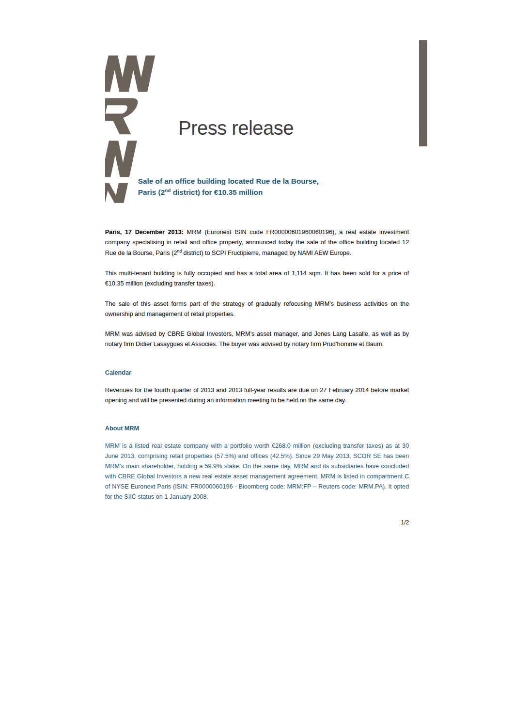Press release
Sale of an office building located Rue de la Bourse,
Paris (2nd district) for €10.35 million
Paris, 17 December 2013: MRM (Euronext ISIN code FR00000601960060196), a real estate investment company specialising in retail and office property, announced today the sale of the office building located 12 Rue de la Bourse, Paris (2nd district) to SCPI Fructipierre, managed by NAMI AEW Europe.
This multi-tenant building is fully occupied and has a total area of 1,114 sqm. It has been sold for a price of €10.35 million (excluding transfer taxes).
The sale of this asset forms part of the strategy of gradually refocusing MRM’s business activities on the ownership and management of retail properties.
MRM was advised by CBRE Global Investors, MRM’s asset manager, and Jones Lang Lasalle, as well as by notary firm Didier Lasaygues et Associés. The buyer was advised by notary firm Prud’homme et Baum.
Calendar
Revenues for the fourth quarter of 2013 and 2013 full-year results are due on 27 February 2014 before market opening and will be presented during an information meeting to be held on the same day.
About MRM
MRM is a listed real estate company with a portfolio worth €268.0 million (excluding transfer taxes) as at 30 June 2013, comprising retail properties (57.5%) and offices (42.5%). Since 29 May 2013, SCOR SE has been MRM’s main shareholder, holding a 59.9% stake. On the same day, MRM and its subsidiaries have concluded with CBRE Global Investors a new real estate asset management agreement. MRM is listed in compartment C of NYSE Euronext Paris (ISIN: FR0000060196 - Bloomberg code: MRM:FP – Reuters code: MRM.PA). It opted for the SIIC status on 1 January 2008.
1/2